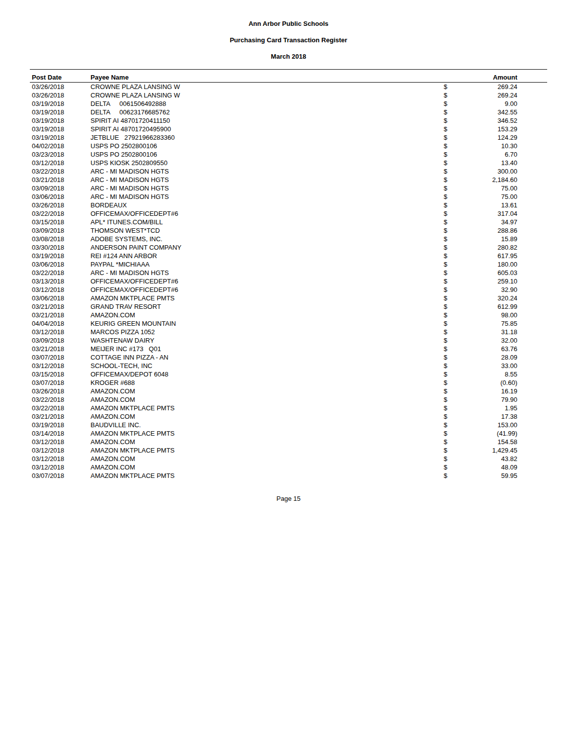Ann Arbor Public Schools
Purchasing Card Transaction Register
March 2018
| Post Date | Payee Name | | Amount |
| --- | --- | --- | --- |
| 03/26/2018 | CROWNE PLAZA LANSING W | $ | 269.24 |
| 03/26/2018 | CROWNE PLAZA LANSING W | $ | 269.24 |
| 03/19/2018 | DELTA 0061506492888 | $ | 9.00 |
| 03/19/2018 | DELTA 00623176685762 | $ | 342.55 |
| 03/19/2018 | SPIRIT AI 48701720411150 | $ | 346.52 |
| 03/19/2018 | SPIRIT AI 48701720495900 | $ | 153.29 |
| 03/19/2018 | JETBLUE 27921966283360 | $ | 124.29 |
| 04/02/2018 | USPS PO 2502800106 | $ | 10.30 |
| 03/23/2018 | USPS PO 2502800106 | $ | 6.70 |
| 03/12/2018 | USPS KIOSK 2502809550 | $ | 13.40 |
| 03/22/2018 | ARC - MI MADISON HGTS | $ | 300.00 |
| 03/21/2018 | ARC - MI MADISON HGTS | $ | 2,184.60 |
| 03/09/2018 | ARC - MI MADISON HGTS | $ | 75.00 |
| 03/06/2018 | ARC - MI MADISON HGTS | $ | 75.00 |
| 03/26/2018 | BORDEAUX | $ | 13.61 |
| 03/22/2018 | OFFICEMAX/OFFICEDEPT#6 | $ | 317.04 |
| 03/15/2018 | APL* ITUNES.COM/BILL | $ | 34.97 |
| 03/09/2018 | THOMSON WEST*TCD | $ | 288.86 |
| 03/08/2018 | ADOBE SYSTEMS, INC. | $ | 15.89 |
| 03/30/2018 | ANDERSON PAINT COMPANY | $ | 280.82 |
| 03/19/2018 | REI #124 ANN ARBOR | $ | 617.95 |
| 03/06/2018 | PAYPAL *MICHIAAA | $ | 180.00 |
| 03/22/2018 | ARC - MI MADISON HGTS | $ | 605.03 |
| 03/13/2018 | OFFICEMAX/OFFICEDEPT#6 | $ | 259.10 |
| 03/12/2018 | OFFICEMAX/OFFICEDEPT#6 | $ | 32.90 |
| 03/06/2018 | AMAZON MKTPLACE PMTS | $ | 320.24 |
| 03/21/2018 | GRAND TRAV RESORT | $ | 612.99 |
| 03/21/2018 | AMAZON.COM | $ | 98.00 |
| 04/04/2018 | KEURIG GREEN MOUNTAIN | $ | 75.85 |
| 03/12/2018 | MARCOS PIZZA 1052 | $ | 31.18 |
| 03/09/2018 | WASHTENAW DAIRY | $ | 32.00 |
| 03/21/2018 | MEIJER INC #173 Q01 | $ | 63.76 |
| 03/07/2018 | COTTAGE INN PIZZA - AN | $ | 28.09 |
| 03/12/2018 | SCHOOL-TECH, INC | $ | 33.00 |
| 03/15/2018 | OFFICEMAX/DEPOT 6048 | $ | 8.55 |
| 03/07/2018 | KROGER #688 | $ | (0.60) |
| 03/26/2018 | AMAZON.COM | $ | 16.19 |
| 03/22/2018 | AMAZON.COM | $ | 79.90 |
| 03/22/2018 | AMAZON MKTPLACE PMTS | $ | 1.95 |
| 03/21/2018 | AMAZON.COM | $ | 17.38 |
| 03/19/2018 | BAUDVILLE INC. | $ | 153.00 |
| 03/14/2018 | AMAZON MKTPLACE PMTS | $ | (41.99) |
| 03/12/2018 | AMAZON.COM | $ | 154.58 |
| 03/12/2018 | AMAZON MKTPLACE PMTS | $ | 1,429.45 |
| 03/12/2018 | AMAZON.COM | $ | 43.82 |
| 03/12/2018 | AMAZON.COM | $ | 48.09 |
| 03/07/2018 | AMAZON MKTPLACE PMTS | $ | 59.95 |
Page 15